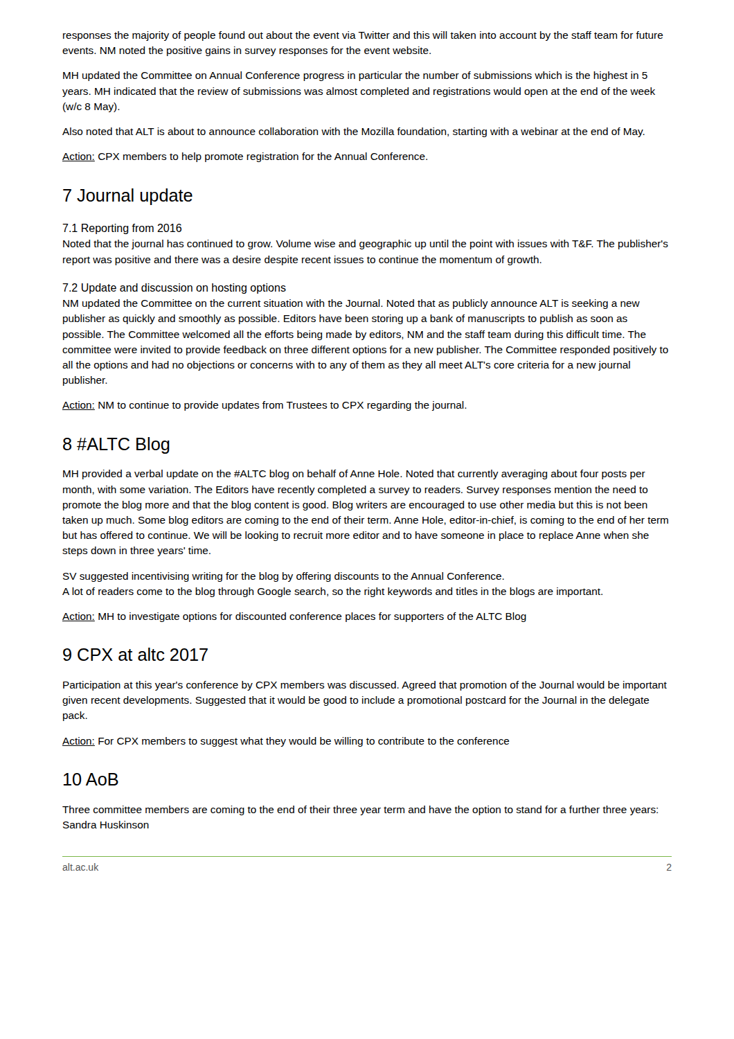responses the majority of people found out about the event via Twitter and this will taken into account by the staff team for future events. NM noted the positive gains in survey responses for the event website.
MH updated the Committee on Annual Conference progress in particular the number of submissions which is the highest in 5 years. MH indicated that the review of submissions was almost completed and registrations would open at the end of the week (w/c 8 May).
Also noted that ALT is about to announce collaboration with the Mozilla foundation, starting with a webinar at the end of May.
Action: CPX members to help promote registration for the Annual Conference.
7 Journal update
7.1 Reporting from 2016
Noted that the journal has continued to grow. Volume wise and geographic up until the point with issues with T&F. The publisher's report was positive and there was a desire despite recent issues to continue the momentum of growth.
7.2 Update and discussion on hosting options
NM updated the Committee on the current situation with the Journal. Noted that as publicly announce ALT is seeking a new publisher as quickly and smoothly as possible. Editors have been storing up a bank of manuscripts to publish as soon as possible. The Committee welcomed all the efforts being made by editors, NM and the staff team during this difficult time. The committee were invited to provide feedback on three different options for a new publisher. The Committee responded positively to all the options and had no objections or concerns with to any of them as they all meet ALT's core criteria for a new journal publisher.
Action: NM to continue to provide updates from Trustees to CPX regarding the journal.
8 #ALTC Blog
MH provided a verbal update on the #ALTC blog on behalf of Anne Hole. Noted that currently averaging about four posts per month, with some variation. The Editors have recently completed a survey to readers. Survey responses mention the need to promote the blog more and that the blog content is good. Blog writers are encouraged to use other media but this is not been taken up much. Some blog editors are coming to the end of their term. Anne Hole, editor-in-chief, is coming to the end of her term but has offered to continue. We will be looking to recruit more editor and to have someone in place to replace Anne when she steps down in three years' time.
SV suggested incentivising writing for the blog by offering discounts to the Annual Conference.
A lot of readers come to the blog through Google search, so the right keywords and titles in the blogs are important.
Action: MH to investigate options for discounted conference places for supporters of the ALTC Blog
9 CPX at altc 2017
Participation at this year's conference by CPX members was discussed. Agreed that promotion of the Journal would be important given recent developments. Suggested that it would be good to include a promotional postcard for the Journal in the delegate pack.
Action: For CPX members to suggest what they would be willing to contribute to the conference
10 AoB
Three committee members are coming to the end of their three year term and have the option to stand for a further three years:
Sandra Huskinson
alt.ac.uk 2